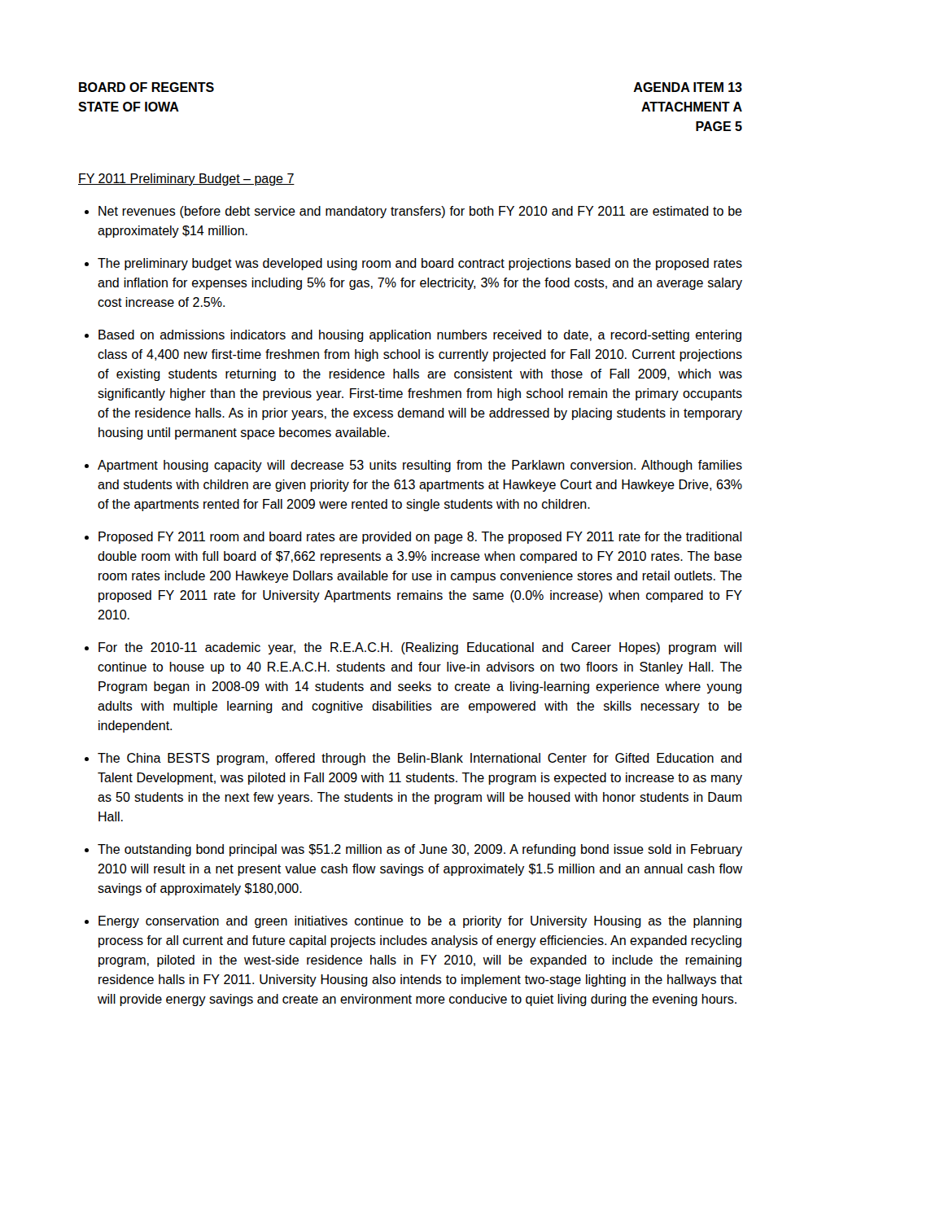BOARD OF REGENTS
STATE OF IOWA
AGENDA ITEM 13
ATTACHMENT A
PAGE 5
FY 2011 Preliminary Budget – page 7
Net revenues (before debt service and mandatory transfers) for both FY 2010 and FY 2011 are estimated to be approximately $14 million.
The preliminary budget was developed using room and board contract projections based on the proposed rates and inflation for expenses including 5% for gas, 7% for electricity, 3% for the food costs, and an average salary cost increase of 2.5%.
Based on admissions indicators and housing application numbers received to date, a record-setting entering class of 4,400 new first-time freshmen from high school is currently projected for Fall 2010. Current projections of existing students returning to the residence halls are consistent with those of Fall 2009, which was significantly higher than the previous year. First-time freshmen from high school remain the primary occupants of the residence halls. As in prior years, the excess demand will be addressed by placing students in temporary housing until permanent space becomes available.
Apartment housing capacity will decrease 53 units resulting from the Parklawn conversion. Although families and students with children are given priority for the 613 apartments at Hawkeye Court and Hawkeye Drive, 63% of the apartments rented for Fall 2009 were rented to single students with no children.
Proposed FY 2011 room and board rates are provided on page 8. The proposed FY 2011 rate for the traditional double room with full board of $7,662 represents a 3.9% increase when compared to FY 2010 rates. The base room rates include 200 Hawkeye Dollars available for use in campus convenience stores and retail outlets. The proposed FY 2011 rate for University Apartments remains the same (0.0% increase) when compared to FY 2010.
For the 2010-11 academic year, the R.E.A.C.H. (Realizing Educational and Career Hopes) program will continue to house up to 40 R.E.A.C.H. students and four live-in advisors on two floors in Stanley Hall. The Program began in 2008-09 with 14 students and seeks to create a living-learning experience where young adults with multiple learning and cognitive disabilities are empowered with the skills necessary to be independent.
The China BESTS program, offered through the Belin-Blank International Center for Gifted Education and Talent Development, was piloted in Fall 2009 with 11 students. The program is expected to increase to as many as 50 students in the next few years. The students in the program will be housed with honor students in Daum Hall.
The outstanding bond principal was $51.2 million as of June 30, 2009. A refunding bond issue sold in February 2010 will result in a net present value cash flow savings of approximately $1.5 million and an annual cash flow savings of approximately $180,000.
Energy conservation and green initiatives continue to be a priority for University Housing as the planning process for all current and future capital projects includes analysis of energy efficiencies. An expanded recycling program, piloted in the west-side residence halls in FY 2010, will be expanded to include the remaining residence halls in FY 2011. University Housing also intends to implement two-stage lighting in the hallways that will provide energy savings and create an environment more conducive to quiet living during the evening hours.